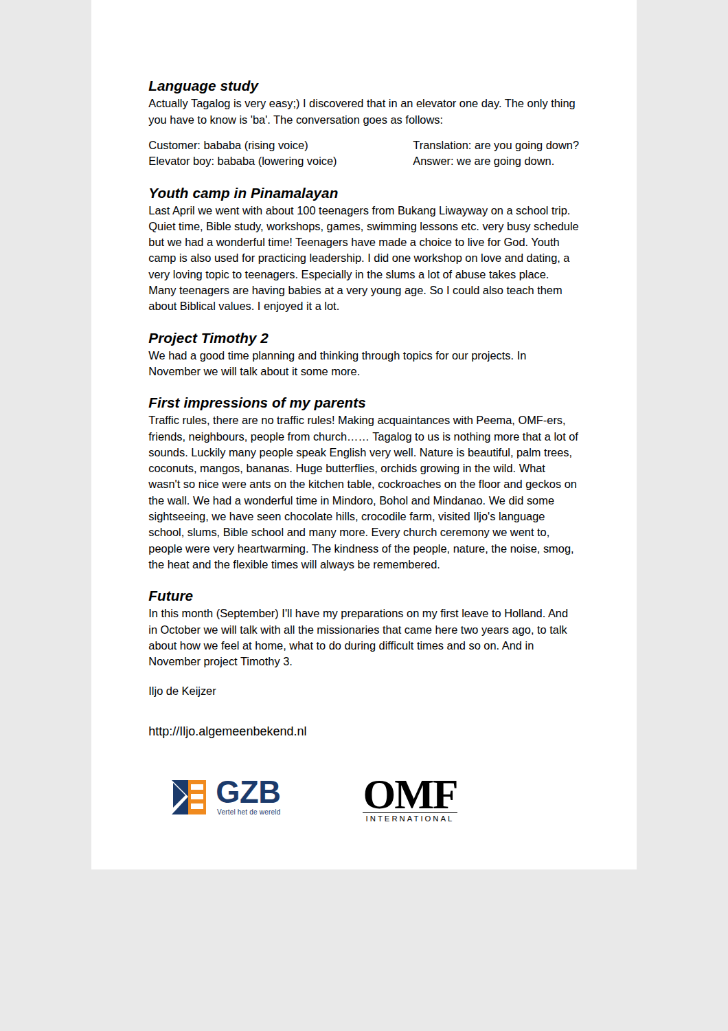Language study
Actually Tagalog is very easy;) I discovered that in an elevator one day. The only thing you have to know is 'ba'. The conversation goes as follows:
| Customer: bababa (rising voice) | Translation: are you going down? |
| Elevator boy: bababa (lowering voice) | Answer: we are going down. |
Youth camp in Pinamalayan
Last April we went with about 100 teenagers from Bukang Liwayway on a school trip. Quiet time, Bible study, workshops, games, swimming lessons etc. very busy schedule but we had a wonderful time! Teenagers have made a choice to live for God. Youth camp is also used for practicing leadership. I did one workshop on love and dating, a very loving topic to teenagers. Especially in the slums a lot of abuse takes place. Many teenagers are having babies at a very young age. So I could also teach them about Biblical values. I enjoyed it a lot.
Project Timothy 2
We had a good time planning and thinking through topics for our projects. In November we will talk about it some more.
First impressions of my parents
Traffic rules, there are no traffic rules! Making acquaintances with Peema, OMF-ers, friends, neighbours, people from church…… Tagalog to us is nothing more that a lot of sounds. Luckily many people speak English very well. Nature is beautiful, palm trees, coconuts, mangos, bananas. Huge butterflies, orchids growing in the wild. What wasn't so nice were ants on the kitchen table, cockroaches on the floor and geckos on the wall. We had a wonderful time in Mindoro, Bohol and Mindanao. We did some sightseeing, we have seen chocolate hills, crocodile farm, visited Iljo's language school, slums, Bible school and many more. Every church ceremony we went to, people were very heartwarming. The kindness of the people, nature, the noise, smog, the heat and the flexible times will always be remembered.
Future
In this month (September) I'll have my preparations on my first leave to Holland. And in October we will talk with all the missionaries that came here two years ago, to talk about how we feel at home, what to do during difficult times and so on. And in November project Timothy 3.
Iljo de Keijzer
http://Iljo.algemeenbekend.nl
GZB
Vertel het de wereld
OMF
INTERNATIONAL